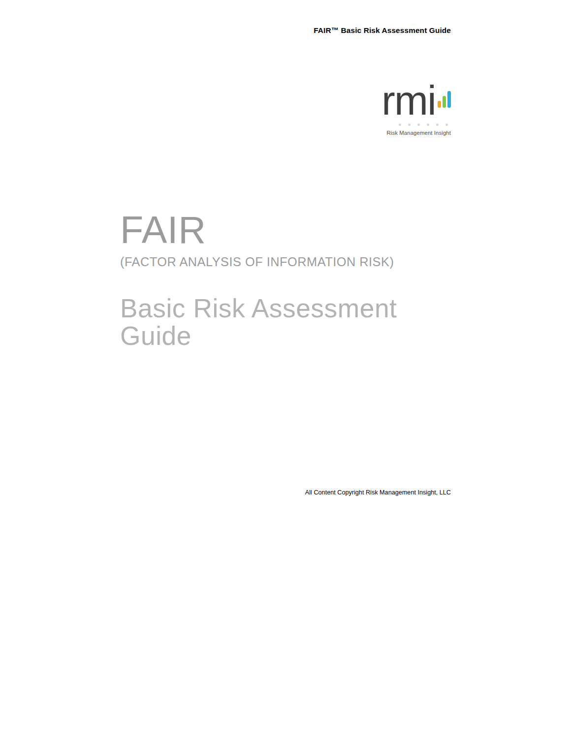FAIR™ Basic Risk Assessment Guide
rmi
Risk Management Insight
FAIR
(FACTOR ANALYSIS OF INFORMATION RISK)
Basic Risk Assessment Guide
All Content Copyright Risk Management Insight, LLC